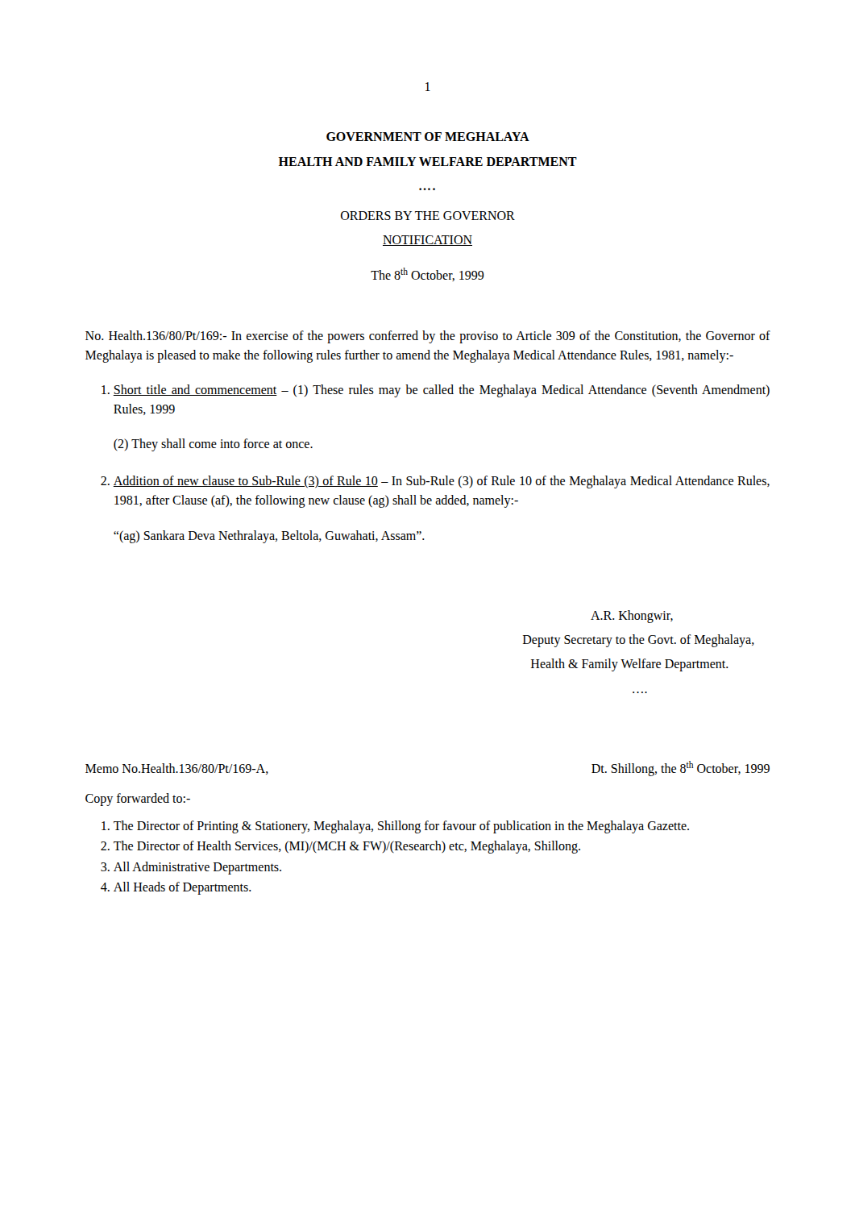1
GOVERNMENT OF MEGHALAYA
HEALTH AND FAMILY WELFARE DEPARTMENT
….
ORDERS BY THE GOVERNOR
NOTIFICATION
The 8th October, 1999
No. Health.136/80/Pt/169:- In exercise of the powers conferred by the proviso to Article 309 of the Constitution, the Governor of Meghalaya is pleased to make the following rules further to amend the Meghalaya Medical Attendance Rules, 1981, namely:-
Short title and commencement – (1) These rules may be called the Meghalaya Medical Attendance (Seventh Amendment) Rules, 1999
(2) They shall come into force at once.
Addition of new clause to Sub-Rule (3) of Rule 10 – In Sub-Rule (3) of Rule 10 of the Meghalaya Medical Attendance Rules, 1981, after Clause (af), the following new clause (ag) shall be added, namely:-
“(ag) Sankara Deva Nethralaya, Beltola, Guwahati, Assam”.
A.R. Khongwir,
Deputy Secretary to the Govt. of Meghalaya,
Health & Family Welfare Department.
….
Memo No.Health.136/80/Pt/169-A,
Dt. Shillong, the 8th October, 1999
Copy forwarded to:-
The Director of Printing & Stationery, Meghalaya, Shillong for favour of publication in the Meghalaya Gazette.
The Director of Health Services, (MI)/(MCH & FW)/(Research) etc, Meghalaya, Shillong.
All Administrative Departments.
All Heads of Departments.